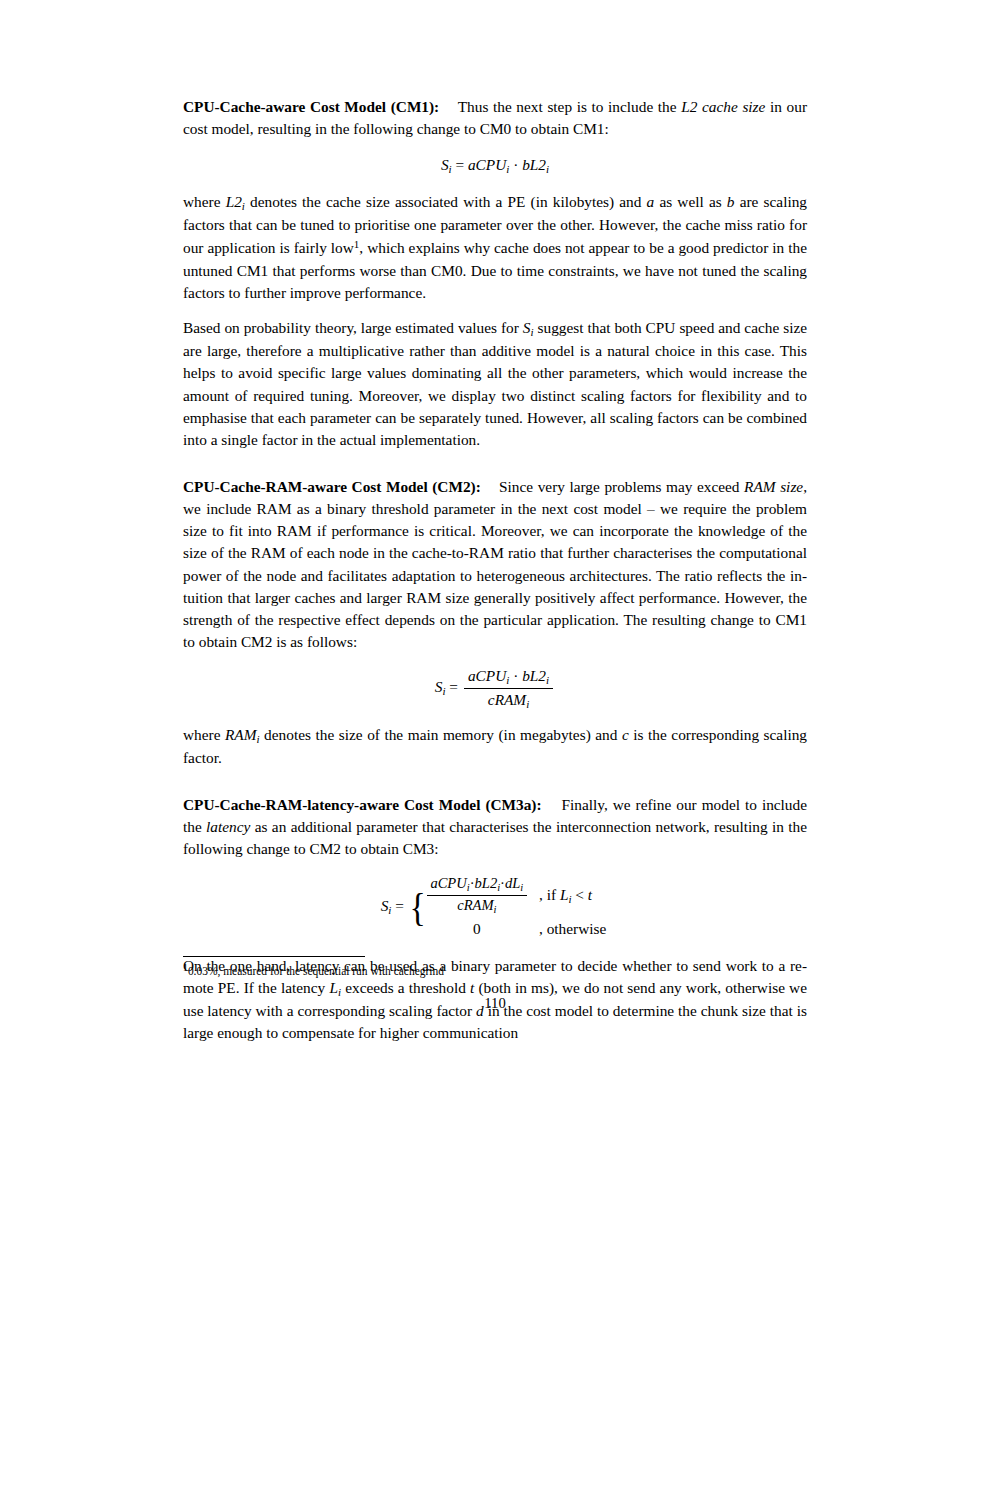CPU-Cache-aware Cost Model (CM1): Thus the next step is to include the L2 cache size in our cost model, resulting in the following change to CM0 to obtain CM1:
Si = aCPUi · bL2i
where L2i denotes the cache size associated with a PE (in kilobytes) and a as well as b are scaling factors that can be tuned to prioritise one parameter over the other. However, the cache miss ratio for our application is fairly low1, which explains why cache does not appear to be a good predictor in the untuned CM1 that performs worse than CM0. Due to time constraints, we have not tuned the scaling factors to further improve performance.
Based on probability theory, large estimated values for Si suggest that both CPU speed and cache size are large, therefore a multiplicative rather than additive model is a natural choice in this case. This helps to avoid specific large values dominating all the other parameters, which would increase the amount of required tuning. Moreover, we display two distinct scaling factors for flexibility and to emphasise that each parameter can be separately tuned. However, all scaling factors can be combined into a single factor in the actual implementation.
CPU-Cache-RAM-aware Cost Model (CM2): Since very large problems may exceed RAM size, we include RAM as a binary threshold parameter in the next cost model – we require the problem size to fit into RAM if performance is critical. Moreover, we can incorporate the knowledge of the size of the RAM of each node in the cache-to-RAM ratio that further characterises the computational power of the node and facilitates adaptation to heterogeneous architectures. The ratio reflects the intuition that larger caches and larger RAM size generally positively affect performance. However, the strength of the respective effect depends on the particular application. The resulting change to CM1 to obtain CM2 is as follows:
Si = aCPUi · bL2i cRAMi
where RAMi denotes the size of the main memory (in megabytes) and c is the corresponding scaling factor.
CPU-Cache-RAM-latency-aware Cost Model (CM3a): Finally, we refine our model to include the latency as an additional parameter that characterises the interconnection network, resulting in the following change to CM2 to obtain CM3:
Si = {
| aCPU i · bL2 i · dL i cRAM i | , if L i < t |
| 0 | , otherwise |
On the one hand, latency can be used as a binary parameter to decide whether to send work to a remote PE. If the latency Li exceeds a threshold t (both in ms), we do not send any work, otherwise we use latency with a corresponding scaling factor d in the cost model to determine the chunk size that is large enough to compensate for higher communication
10.03%, measured for the sequential run with cachegrind
110